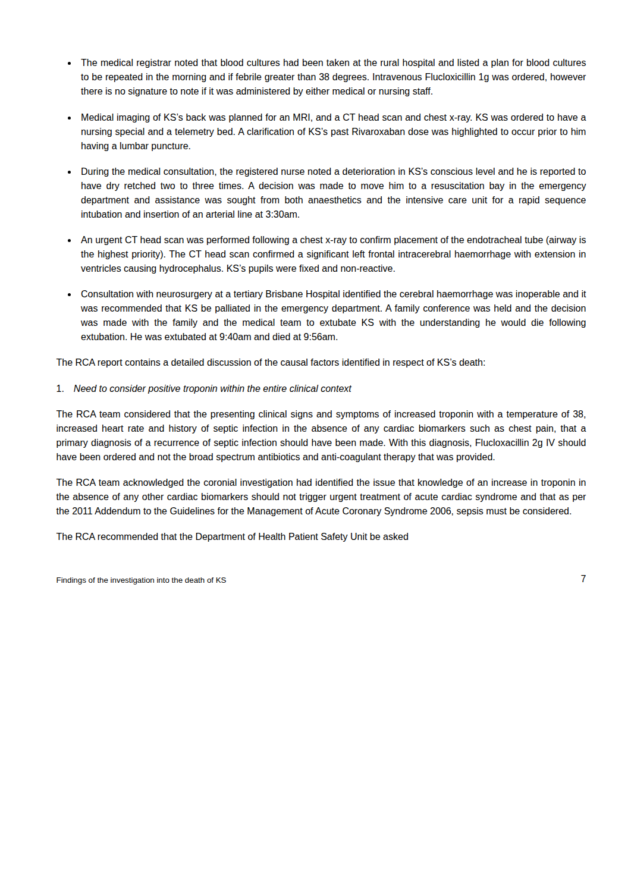The medical registrar noted that blood cultures had been taken at the rural hospital and listed a plan for blood cultures to be repeated in the morning and if febrile greater than 38 degrees. Intravenous Flucloxicillin 1g was ordered, however there is no signature to note if it was administered by either medical or nursing staff.
Medical imaging of KS’s back was planned for an MRI, and a CT head scan and chest x-ray. KS was ordered to have a nursing special and a telemetry bed. A clarification of KS’s past Rivaroxaban dose was highlighted to occur prior to him having a lumbar puncture.
During the medical consultation, the registered nurse noted a deterioration in KS’s conscious level and he is reported to have dry retched two to three times. A decision was made to move him to a resuscitation bay in the emergency department and assistance was sought from both anaesthetics and the intensive care unit for a rapid sequence intubation and insertion of an arterial line at 3:30am.
An urgent CT head scan was performed following a chest x-ray to confirm placement of the endotracheal tube (airway is the highest priority). The CT head scan confirmed a significant left frontal intracerebral haemorrhage with extension in ventricles causing hydrocephalus. KS’s pupils were fixed and non-reactive.
Consultation with neurosurgery at a tertiary Brisbane Hospital identified the cerebral haemorrhage was inoperable and it was recommended that KS be palliated in the emergency department. A family conference was held and the decision was made with the family and the medical team to extubate KS with the understanding he would die following extubation. He was extubated at 9:40am and died at 9:56am.
The RCA report contains a detailed discussion of the causal factors identified in respect of KS’s death:
1. Need to consider positive troponin within the entire clinical context
The RCA team considered that the presenting clinical signs and symptoms of increased troponin with a temperature of 38, increased heart rate and history of septic infection in the absence of any cardiac biomarkers such as chest pain, that a primary diagnosis of a recurrence of septic infection should have been made. With this diagnosis, Flucloxacillin 2g IV should have been ordered and not the broad spectrum antibiotics and anti-coagulant therapy that was provided.
The RCA team acknowledged the coronial investigation had identified the issue that knowledge of an increase in troponin in the absence of any other cardiac biomarkers should not trigger urgent treatment of acute cardiac syndrome and that as per the 2011 Addendum to the Guidelines for the Management of Acute Coronary Syndrome 2006, sepsis must be considered.
The RCA recommended that the Department of Health Patient Safety Unit be asked
Findings of the investigation into the death of KS 7